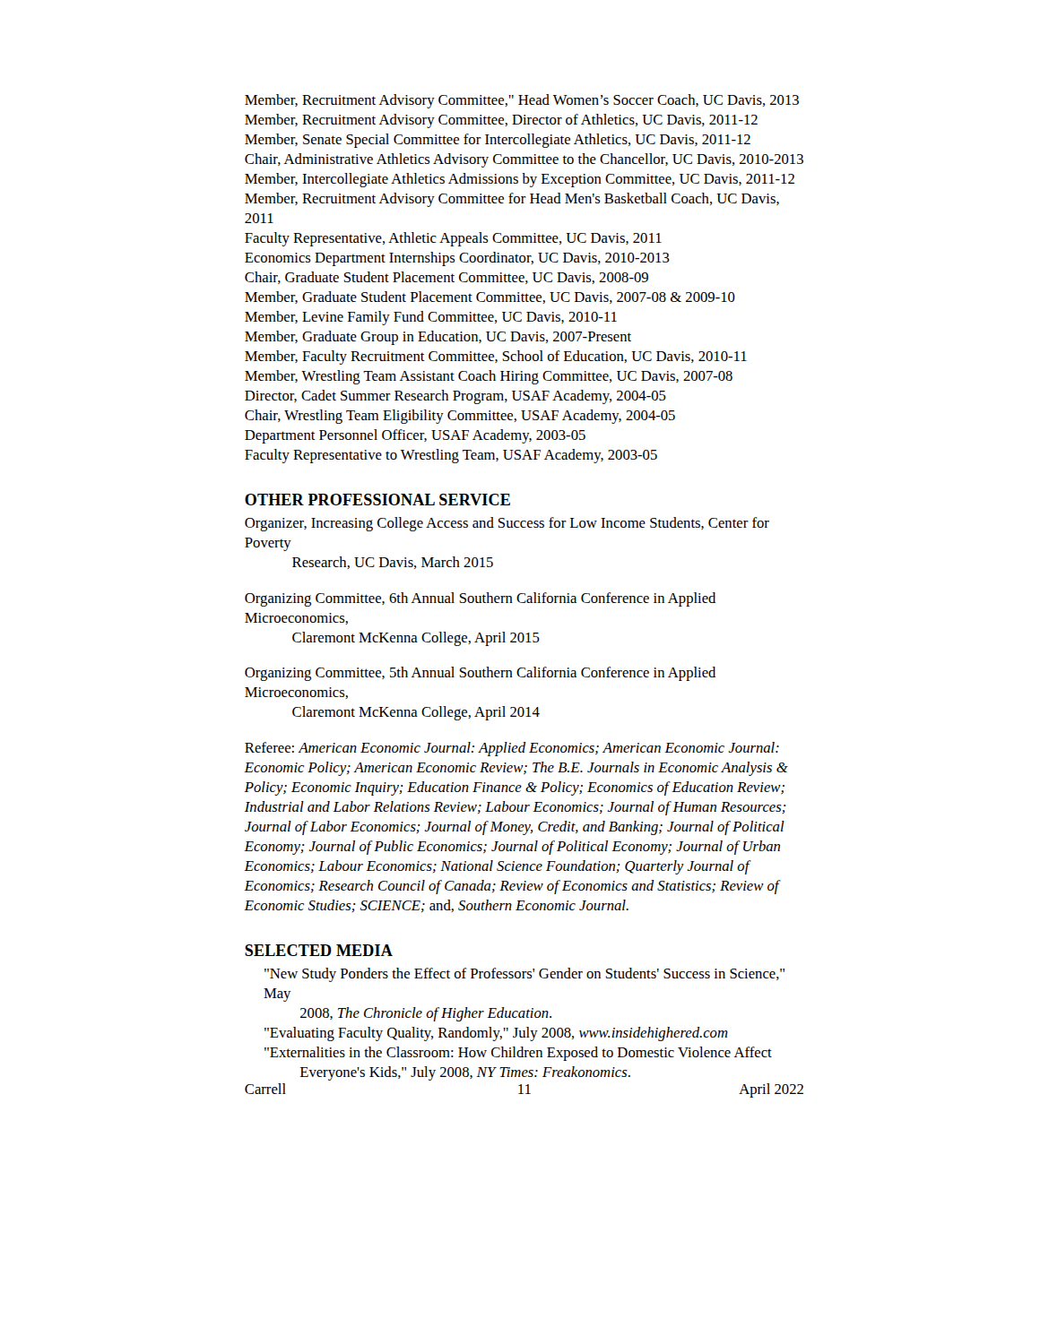Member, Recruitment Advisory Committee," Head Women’s Soccer Coach, UC Davis, 2013
Member, Recruitment Advisory Committee, Director of Athletics, UC Davis, 2011-12
Member, Senate Special Committee for Intercollegiate Athletics, UC Davis, 2011-12
Chair, Administrative Athletics Advisory Committee to the Chancellor, UC Davis, 2010-2013
Member, Intercollegiate Athletics Admissions by Exception Committee, UC Davis, 2011-12
Member, Recruitment Advisory Committee for Head Men's Basketball Coach, UC Davis, 2011
Faculty Representative, Athletic Appeals Committee, UC Davis, 2011
Economics Department Internships Coordinator, UC Davis, 2010-2013
Chair, Graduate Student Placement Committee, UC Davis, 2008-09
Member, Graduate Student Placement Committee, UC Davis, 2007-08 & 2009-10
Member, Levine Family Fund Committee, UC Davis, 2010-11
Member, Graduate Group in Education, UC Davis, 2007-Present
Member, Faculty Recruitment Committee, School of Education, UC Davis, 2010-11
Member, Wrestling Team Assistant Coach Hiring Committee, UC Davis, 2007-08
Director, Cadet Summer Research Program, USAF Academy, 2004-05
Chair, Wrestling Team Eligibility Committee, USAF Academy, 2004-05
Department Personnel Officer, USAF Academy, 2003-05
Faculty Representative to Wrestling Team, USAF Academy, 2003-05
OTHER PROFESSIONAL SERVICE
Organizer, Increasing College Access and Success for Low Income Students, Center for Poverty Research, UC Davis, March 2015
Organizing Committee, 6th Annual Southern California Conference in Applied Microeconomics, Claremont McKenna College, April 2015
Organizing Committee, 5th Annual Southern California Conference in Applied Microeconomics, Claremont McKenna College, April 2014
Referee: American Economic Journal: Applied Economics; American Economic Journal: Economic Policy; American Economic Review; The B.E. Journals in Economic Analysis & Policy; Economic Inquiry; Education Finance & Policy; Economics of Education Review; Industrial and Labor Relations Review; Labour Economics; Journal of Human Resources; Journal of Labor Economics; Journal of Money, Credit, and Banking; Journal of Political Economy; Journal of Public Economics; Journal of Political Economy; Journal of Urban Economics; Labour Economics; National Science Foundation; Quarterly Journal of Economics; Research Council of Canada; Review of Economics and Statistics; Review of Economic Studies; SCIENCE; and, Southern Economic Journal.
SELECTED MEDIA
"New Study Ponders the Effect of Professors' Gender on Students' Success in Science," May 2008, The Chronicle of Higher Education.
"Evaluating Faculty Quality, Randomly," July 2008, www.insidehighered.com
"Externalities in the Classroom: How Children Exposed to Domestic Violence Affect Everyone's Kids," July 2008, NY Times: Freakonomics.
Carrell 11 April 2022